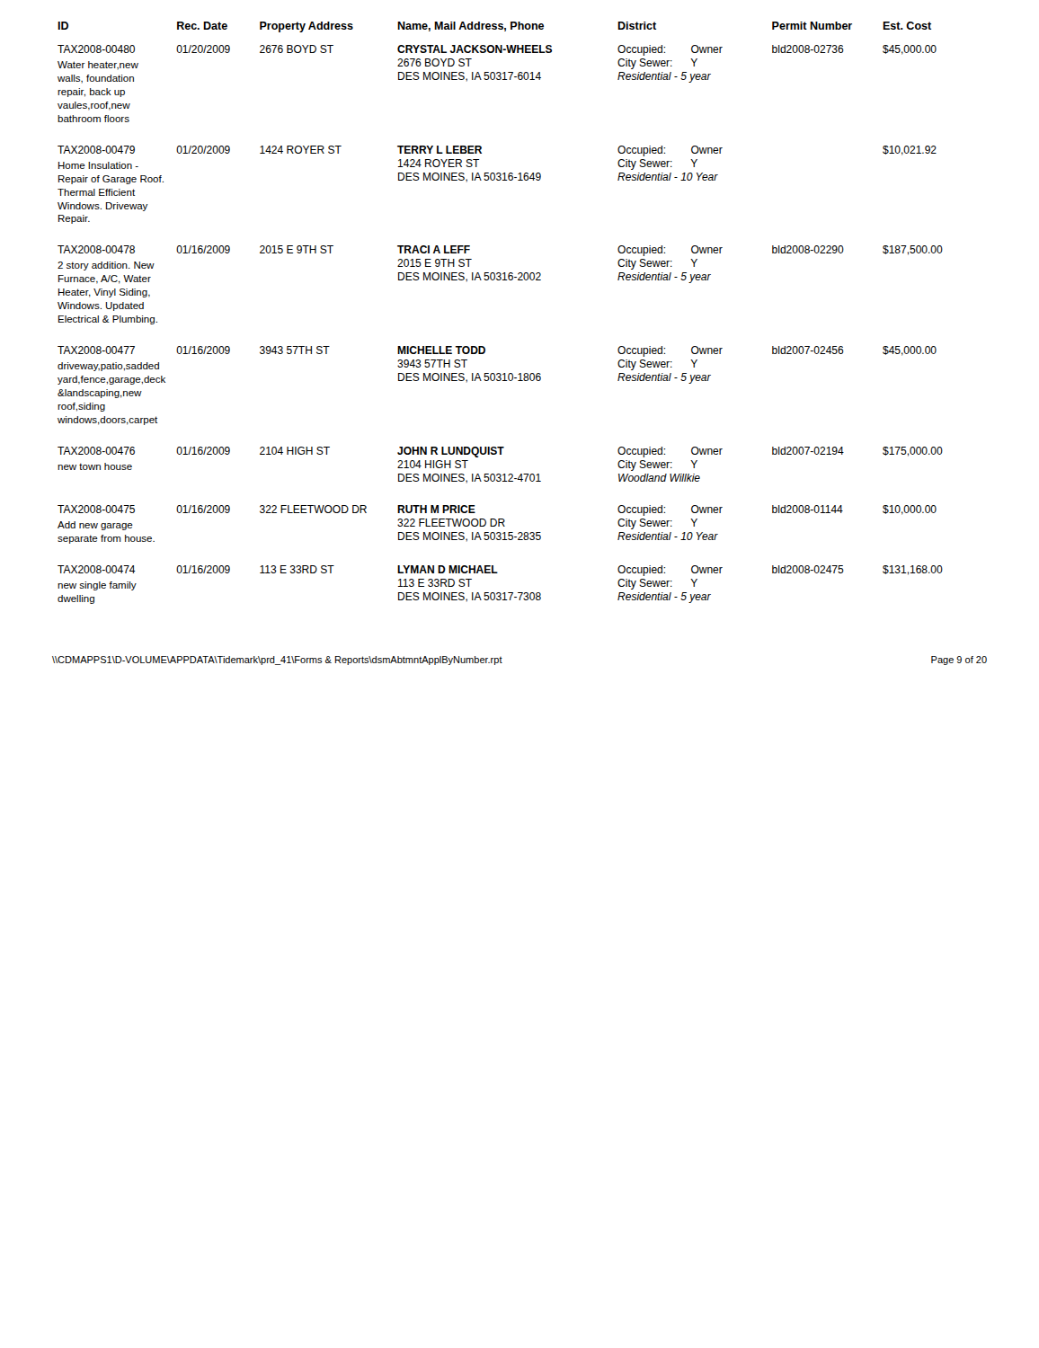| ID | Rec. Date | Property Address | Name, Mail Address, Phone | District | Permit Number | Est. Cost |
| --- | --- | --- | --- | --- | --- | --- |
| TAX2008-00480 Water heater,new walls, foundation repair, back up vaules,roof,new bathroom floors | 01/20/2009 | 2676 BOYD ST | CRYSTAL JACKSON-WHEELS 2676 BOYD ST DES MOINES, IA 50317-6014 | Occupied: Owner City Sewer: Y Residential - 5 year | bld2008-02736 | $45,000.00 |
| TAX2008-00479 Home Insulation - Repair of Garage Roof. Thermal Efficient Windows. Driveway Repair. | 01/20/2009 | 1424 ROYER ST | TERRY L LEBER 1424 ROYER ST DES MOINES, IA 50316-1649 | Occupied: Owner City Sewer: Y Residential - 10 Year | | $10,021.92 |
| TAX2008-00478 2 story addition. New Furnace, A/C, Water Heater, Vinyl Siding, Windows. Updated Electrical & Plumbing. | 01/16/2009 | 2015 E 9TH ST | TRACI A LEFF 2015 E 9TH ST DES MOINES, IA 50316-2002 | Occupied: Owner City Sewer: Y Residential - 5 year | bld2008-02290 | $187,500.00 |
| TAX2008-00477 driveway,patio,sadded yard,fence,garage,deck &landscaping,new roof,siding windows,doors,carpet | 01/16/2009 | 3943 57TH ST | MICHELLE TODD 3943 57TH ST DES MOINES, IA 50310-1806 | Occupied: Owner City Sewer: Y Residential - 5 year | bld2007-02456 | $45,000.00 |
| TAX2008-00476 new town house | 01/16/2009 | 2104 HIGH ST | JOHN R LUNDQUIST 2104 HIGH ST DES MOINES, IA 50312-4701 | Occupied: Owner City Sewer: Y Woodland Willkie | bld2007-02194 | $175,000.00 |
| TAX2008-00475 Add new garage separate from house. | 01/16/2009 | 322 FLEETWOOD DR | RUTH M PRICE 322 FLEETWOOD DR DES MOINES, IA 50315-2835 | Occupied: Owner City Sewer: Y Residential - 10 Year | bld2008-01144 | $10,000.00 |
| TAX2008-00474 new single family dwelling | 01/16/2009 | 113 E 33RD ST | LYMAN D MICHAEL 113 E 33RD ST DES MOINES, IA 50317-7308 | Occupied: Owner City Sewer: Y Residential - 5 year | bld2008-02475 | $131,168.00 |
\\CDMAPPS1\D-VOLUME\APPDATA\Tidemark\prd_41\Forms & Reports\dsmAbtmntApplByNumber.rpt
Page 9 of 20